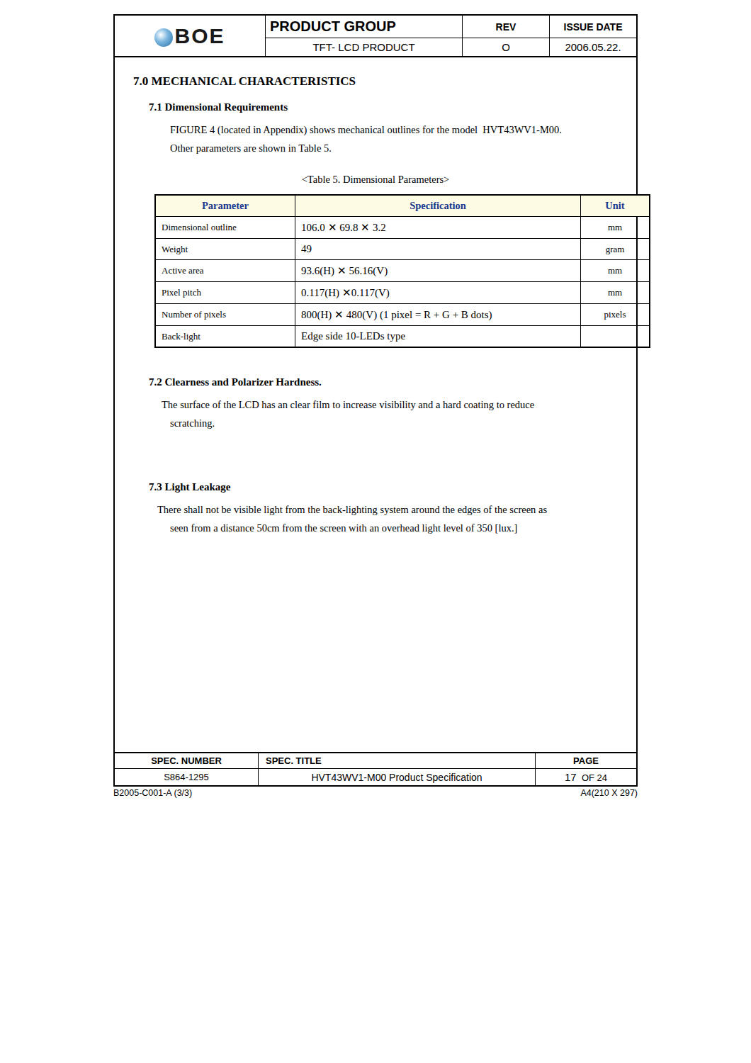| BOE | PRODUCT GROUP | REV | ISSUE DATE |
| TFT- LCD PRODUCT | O | 2006.05.22. |
7.0 MECHANICAL CHARACTERISTICS
7.1 Dimensional Requirements
FIGURE 4 (located in Appendix) shows mechanical outlines for the model HVT43WV1-M00.
Other parameters are shown in Table 5.
<Table 5. Dimensional Parameters>
| Parameter | Specification | Unit |
| --- | --- | --- |
| Dimensional outline | 106.0 ✕ 69.8 ✕ 3.2 | mm |
| Weight | 49 | gram |
| Active area | 93.6(H) ✕ 56.16(V) | mm |
| Pixel pitch | 0.117(H) ✕0.117(V) | mm |
| Number of pixels | 800(H) ✕ 480(V) (1 pixel = R + G + B dots) | pixels |
| Back-light | Edge side 10-LEDs type | |
7.2 Clearness and Polarizer Hardness.
The surface of the LCD has an clear film to increase visibility and a hard coating to reduce
scratching.
7.3 Light Leakage
There shall not be visible light from the back-lighting system around the edges of the screen as
seen from a distance 50cm from the screen with an overhead light level of 350 [lux.]
| SPEC. NUMBER | SPEC. TITLE | PAGE |
| S864-1295 | HVT43WV1-M00 Product Specification | 17 OF 24 |
B2005-C001-A (3/3) A4(210 X 297)